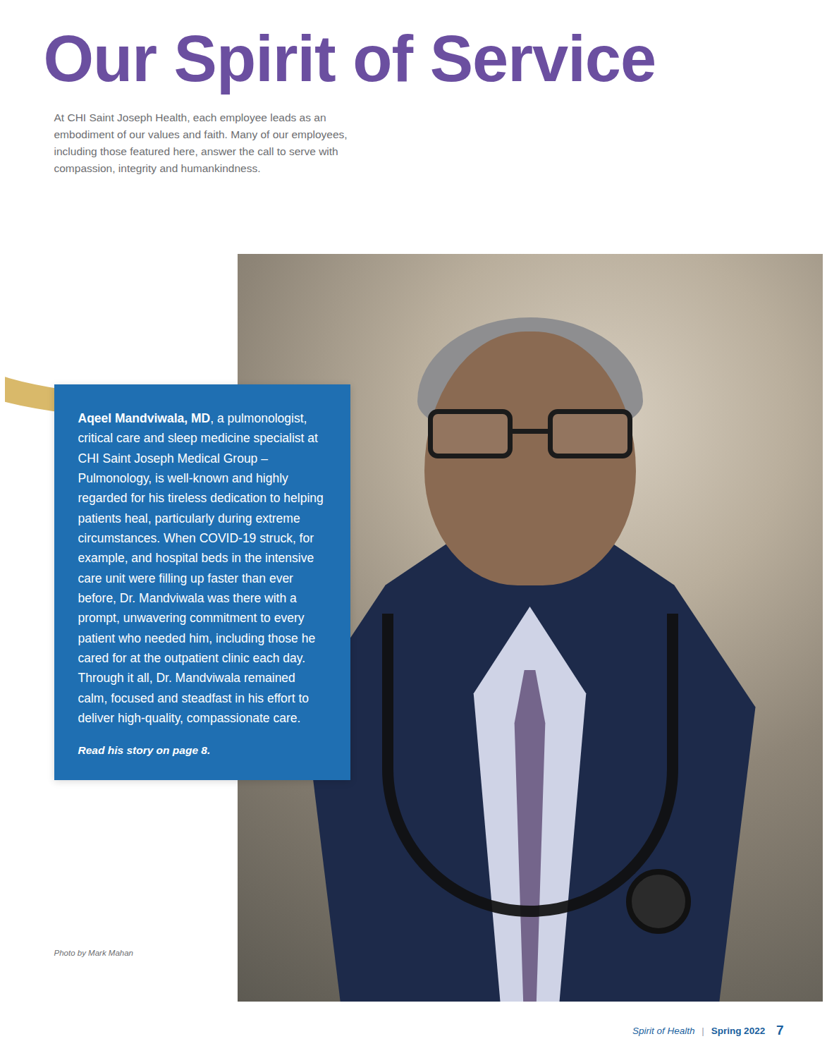Our Spirit of Service
At CHI Saint Joseph Health, each employee leads as an embodiment of our values and faith. Many of our employees, including those featured here, answer the call to serve with compassion, integrity and humankindness.
Aqeel Mandviwala, MD, a pulmonologist, critical care and sleep medicine specialist at CHI Saint Joseph Medical Group – Pulmonology, is well-known and highly regarded for his tireless dedication to helping patients heal, particularly during extreme circumstances. When COVID-19 struck, for example, and hospital beds in the intensive care unit were filling up faster than ever before, Dr. Mandviwala was there with a prompt, unwavering commitment to every patient who needed him, including those he cared for at the outpatient clinic each day. Through it all, Dr. Mandviwala remained calm, focused and steadfast in his effort to deliver high-quality, compassionate care. Read his story on page 8.
Photo by Mark Mahan
Spirit of Health | Spring 2022 7